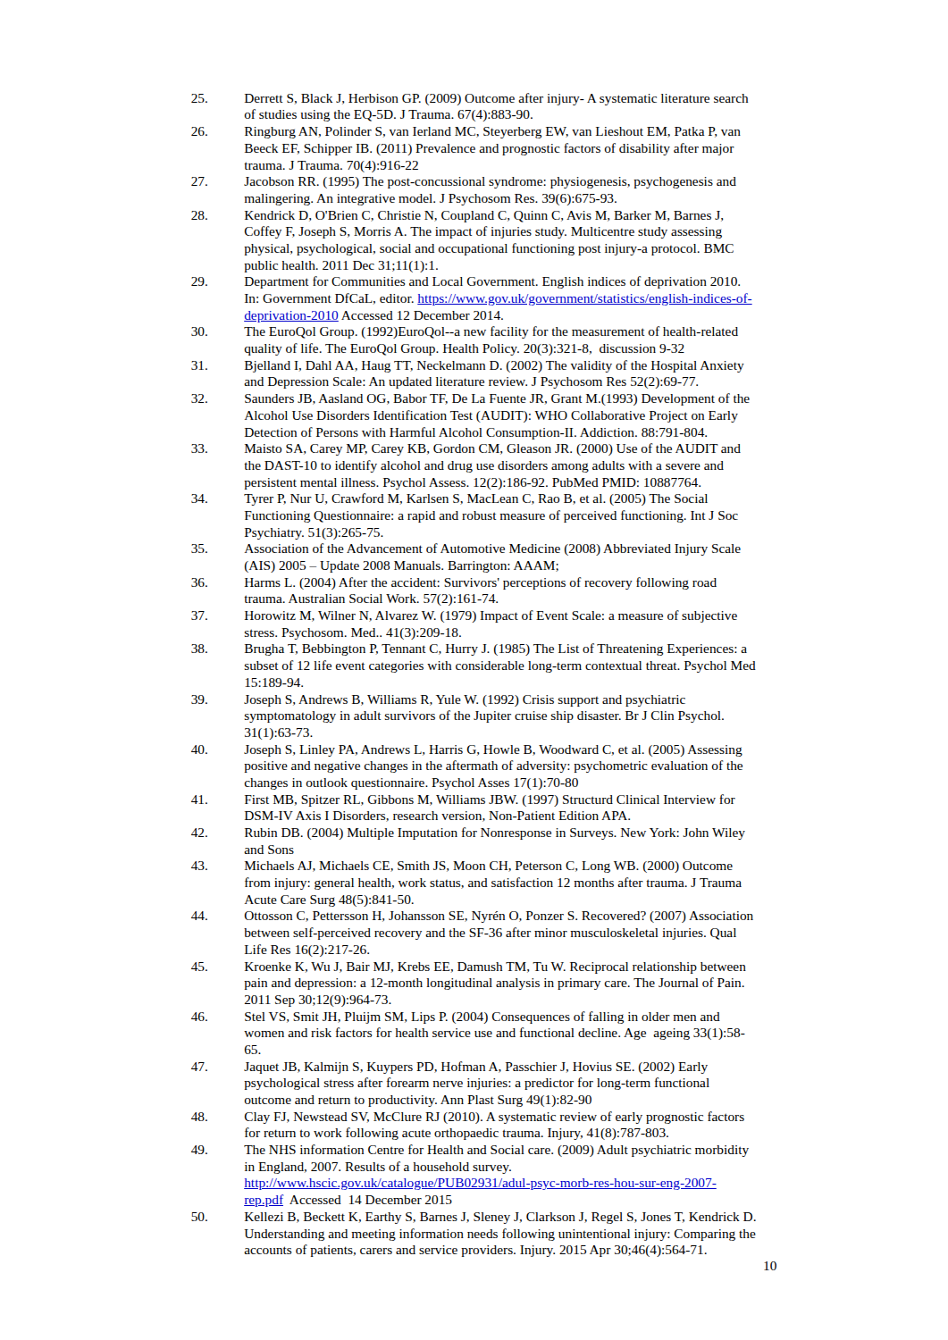25. Derrett S, Black J, Herbison GP. (2009) Outcome after injury- A systematic literature search of studies using the EQ-5D. J Trauma. 67(4):883-90.
26. Ringburg AN, Polinder S, van Ierland MC, Steyerberg EW, van Lieshout EM, Patka P, van Beeck EF, Schipper IB. (2011) Prevalence and prognostic factors of disability after major trauma. J Trauma. 70(4):916-22
27. Jacobson RR. (1995) The post-concussional syndrome: physiogenesis, psychogenesis and malingering. An integrative model. J Psychosom Res. 39(6):675-93.
28. Kendrick D, O'Brien C, Christie N, Coupland C, Quinn C, Avis M, Barker M, Barnes J, Coffey F, Joseph S, Morris A. The impact of injuries study. Multicentre study assessing physical, psychological, social and occupational functioning post injury-a protocol. BMC public health. 2011 Dec 31;11(1):1.
29. Department for Communities and Local Government. English indices of deprivation 2010. In: Government DfCaL, editor. https://www.gov.uk/government/statistics/english-indices-of-deprivation-2010 Accessed 12 December 2014.
30. The EuroQol Group. (1992)EuroQol--a new facility for the measurement of health-related quality of life. The EuroQol Group. Health Policy. 20(3):321-8, discussion 9-32
31. Bjelland I, Dahl AA, Haug TT, Neckelmann D. (2002) The validity of the Hospital Anxiety and Depression Scale: An updated literature review. J Psychosom Res 52(2):69-77.
32. Saunders JB, Aasland OG, Babor TF, De La Fuente JR, Grant M.(1993) Development of the Alcohol Use Disorders Identification Test (AUDIT): WHO Collaborative Project on Early Detection of Persons with Harmful Alcohol Consumption-II. Addiction. 88:791-804.
33. Maisto SA, Carey MP, Carey KB, Gordon CM, Gleason JR. (2000) Use of the AUDIT and the DAST-10 to identify alcohol and drug use disorders among adults with a severe and persistent mental illness. Psychol Assess. 12(2):186-92. PubMed PMID: 10887764.
34. Tyrer P, Nur U, Crawford M, Karlsen S, MacLean C, Rao B, et al. (2005) The Social Functioning Questionnaire: a rapid and robust measure of perceived functioning. Int J Soc Psychiatry. 51(3):265-75.
35. Association of the Advancement of Automotive Medicine (2008) Abbreviated Injury Scale (AIS) 2005 – Update 2008 Manuals. Barrington: AAAM;
36. Harms L. (2004) After the accident: Survivors' perceptions of recovery following road trauma. Australian Social Work. 57(2):161-74.
37. Horowitz M, Wilner N, Alvarez W. (1979) Impact of Event Scale: a measure of subjective stress. Psychosom. Med.. 41(3):209-18.
38. Brugha T, Bebbington P, Tennant C, Hurry J. (1985) The List of Threatening Experiences: a subset of 12 life event categories with considerable long-term contextual threat. Psychol Med 15:189-94.
39. Joseph S, Andrews B, Williams R, Yule W. (1992) Crisis support and psychiatric symptomatology in adult survivors of the Jupiter cruise ship disaster. Br J Clin Psychol. 31(1):63-73.
40. Joseph S, Linley PA, Andrews L, Harris G, Howle B, Woodward C, et al. (2005) Assessing positive and negative changes in the aftermath of adversity: psychometric evaluation of the changes in outlook questionnaire. Psychol Asses 17(1):70-80
41. First MB, Spitzer RL, Gibbons M, Williams JBW. (1997) Structurd Clinical Interview for DSM-IV Axis I Disorders, research version, Non-Patient Edition APA.
42. Rubin DB. (2004) Multiple Imputation for Nonresponse in Surveys. New York: John Wiley and Sons
43. Michaels AJ, Michaels CE, Smith JS, Moon CH, Peterson C, Long WB. (2000) Outcome from injury: general health, work status, and satisfaction 12 months after trauma. J Trauma Acute Care Surg 48(5):841-50.
44. Ottosson C, Pettersson H, Johansson SE, Nyrén O, Ponzer S. Recovered? (2007) Association between self-perceived recovery and the SF-36 after minor musculoskeletal injuries. Qual Life Res 16(2):217-26.
45. Kroenke K, Wu J, Bair MJ, Krebs EE, Damush TM, Tu W. Reciprocal relationship between pain and depression: a 12-month longitudinal analysis in primary care. The Journal of Pain. 2011 Sep 30;12(9):964-73.
46. Stel VS, Smit JH, Pluijm SM, Lips P. (2004) Consequences of falling in older men and women and risk factors for health service use and functional decline. Age ageing 33(1):58-65.
47. Jaquet JB, Kalmijn S, Kuypers PD, Hofman A, Passchier J, Hovius SE. (2002) Early psychological stress after forearm nerve injuries: a predictor for long-term functional outcome and return to productivity. Ann Plast Surg 49(1):82-90
48. Clay FJ, Newstead SV, McClure RJ (2010). A systematic review of early prognostic factors for return to work following acute orthopaedic trauma. Injury, 41(8):787-803.
49. The NHS information Centre for Health and Social care. (2009) Adult psychiatric morbidity in England, 2007. Results of a household survey. http://www.hscic.gov.uk/catalogue/PUB02931/adul-psyc-morb-res-hou-sur-eng-2007-rep.pdf Accessed 14 December 2015
50. Kellezi B, Beckett K, Earthy S, Barnes J, Sleney J, Clarkson J, Regel S, Jones T, Kendrick D. Understanding and meeting information needs following unintentional injury: Comparing the accounts of patients, carers and service providers. Injury. 2015 Apr 30;46(4):564-71.
10